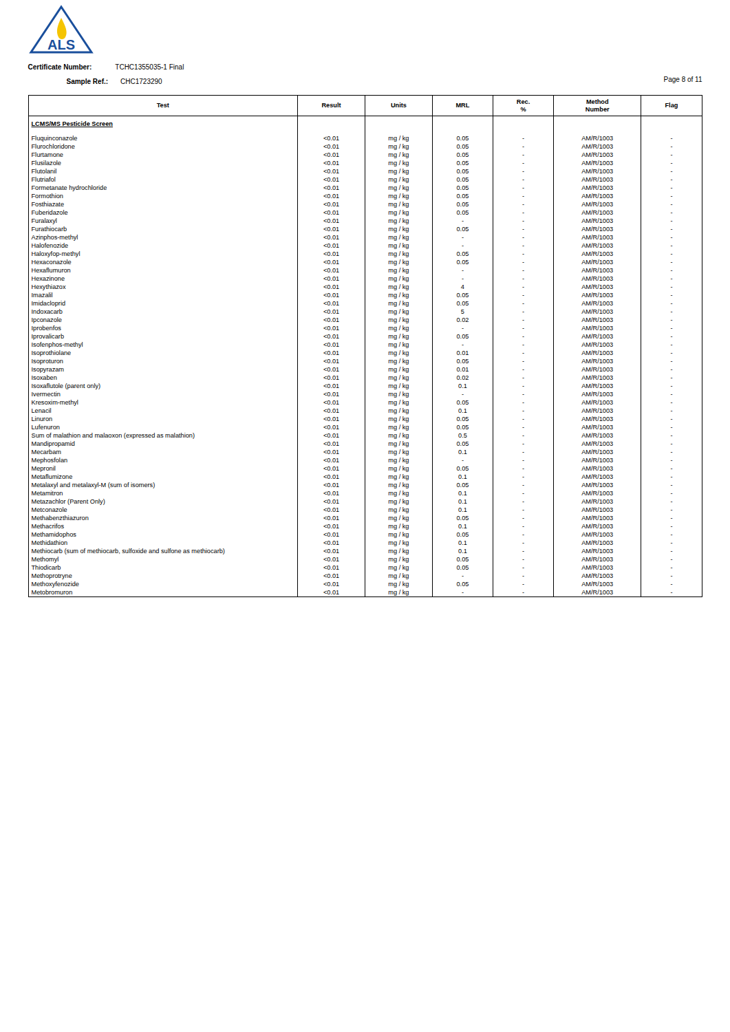ALS
Certificate Number:TCHC1355035-1 Final
Sample Ref.:CHC1723290
Page 8 of 11
| Test | Result | Units | MRL | Rec. % | Method Number | Flag |
| --- | --- | --- | --- | --- | --- | --- |
| LCMS/MS Pesticide Screen | | | | | | |
| Fluquinconazole | <0.01 | mg / kg | 0.05 | - | AM/R/1003 | - |
| Flurochloridone | <0.01 | mg / kg | 0.05 | - | AM/R/1003 | - |
| Flurtamone | <0.01 | mg / kg | 0.05 | - | AM/R/1003 | - |
| Flusilazole | <0.01 | mg / kg | 0.05 | - | AM/R/1003 | - |
| Flutolanil | <0.01 | mg / kg | 0.05 | - | AM/R/1003 | - |
| Flutriafol | <0.01 | mg / kg | 0.05 | - | AM/R/1003 | - |
| Formetanate hydrochloride | <0.01 | mg / kg | 0.05 | - | AM/R/1003 | - |
| Formothion | <0.01 | mg / kg | 0.05 | - | AM/R/1003 | - |
| Fosthiazate | <0.01 | mg / kg | 0.05 | - | AM/R/1003 | - |
| Fuberidazole | <0.01 | mg / kg | 0.05 | - | AM/R/1003 | - |
| Furalaxyl | <0.01 | mg / kg | - | - | AM/R/1003 | - |
| Furathiocarb | <0.01 | mg / kg | 0.05 | - | AM/R/1003 | - |
| Azinphos-methyl | <0.01 | mg / kg | - | - | AM/R/1003 | - |
| Halofenozide | <0.01 | mg / kg | - | - | AM/R/1003 | - |
| Haloxyfop-methyl | <0.01 | mg / kg | 0.05 | - | AM/R/1003 | - |
| Hexaconazole | <0.01 | mg / kg | 0.05 | - | AM/R/1003 | - |
| Hexaflumuron | <0.01 | mg / kg | - | - | AM/R/1003 | - |
| Hexazinone | <0.01 | mg / kg | - | - | AM/R/1003 | - |
| Hexythiazox | <0.01 | mg / kg | 4 | - | AM/R/1003 | - |
| Imazalil | <0.01 | mg / kg | 0.05 | - | AM/R/1003 | - |
| Imidacloprid | <0.01 | mg / kg | 0.05 | - | AM/R/1003 | - |
| Indoxacarb | <0.01 | mg / kg | 5 | - | AM/R/1003 | - |
| Ipconazole | <0.01 | mg / kg | 0.02 | - | AM/R/1003 | - |
| Iprobenfos | <0.01 | mg / kg | - | - | AM/R/1003 | - |
| Iprovalicarb | <0.01 | mg / kg | 0.05 | - | AM/R/1003 | - |
| Isofenphos-methyl | <0.01 | mg / kg | - | - | AM/R/1003 | - |
| Isoprothiolane | <0.01 | mg / kg | 0.01 | - | AM/R/1003 | - |
| Isoproturon | <0.01 | mg / kg | 0.05 | - | AM/R/1003 | - |
| Isopyrazam | <0.01 | mg / kg | 0.01 | - | AM/R/1003 | - |
| Isoxaben | <0.01 | mg / kg | 0.02 | - | AM/R/1003 | - |
| Isoxaflutole (parent only) | <0.01 | mg / kg | 0.1 | - | AM/R/1003 | - |
| Ivermectin | <0.01 | mg / kg | - | - | AM/R/1003 | - |
| Kresoxim-methyl | <0.01 | mg / kg | 0.05 | - | AM/R/1003 | - |
| Lenacil | <0.01 | mg / kg | 0.1 | - | AM/R/1003 | - |
| Linuron | <0.01 | mg / kg | 0.05 | - | AM/R/1003 | - |
| Lufenuron | <0.01 | mg / kg | 0.05 | - | AM/R/1003 | - |
| Sum of malathion and malaoxon (expressed as malathion) | <0.01 | mg / kg | 0.5 | - | AM/R/1003 | - |
| Mandipropamid | <0.01 | mg / kg | 0.05 | - | AM/R/1003 | - |
| Mecarbam | <0.01 | mg / kg | 0.1 | - | AM/R/1003 | - |
| Mephosfolan | <0.01 | mg / kg | - | - | AM/R/1003 | - |
| Mepronil | <0.01 | mg / kg | 0.05 | - | AM/R/1003 | - |
| Metaflumizone | <0.01 | mg / kg | 0.1 | - | AM/R/1003 | - |
| Metalaxyl and metalaxyl-M (sum of isomers) | <0.01 | mg / kg | 0.05 | - | AM/R/1003 | - |
| Metamitron | <0.01 | mg / kg | 0.1 | - | AM/R/1003 | - |
| Metazachlor (Parent Only) | <0.01 | mg / kg | 0.1 | - | AM/R/1003 | - |
| Metconazole | <0.01 | mg / kg | 0.1 | - | AM/R/1003 | - |
| Methabenzthiazuron | <0.01 | mg / kg | 0.05 | - | AM/R/1003 | - |
| Methacrifos | <0.01 | mg / kg | 0.1 | - | AM/R/1003 | - |
| Methamidophos | <0.01 | mg / kg | 0.05 | - | AM/R/1003 | - |
| Methidathion | <0.01 | mg / kg | 0.1 | - | AM/R/1003 | - |
| Methiocarb (sum of methiocarb, sulfoxide and sulfone as methiocarb) | <0.01 | mg / kg | 0.1 | - | AM/R/1003 | - |
| Methomyl | <0.01 | mg / kg | 0.05 | - | AM/R/1003 | - |
| Thiodicarb | <0.01 | mg / kg | 0.05 | - | AM/R/1003 | - |
| Methoprotryne | <0.01 | mg / kg | - | - | AM/R/1003 | - |
| Methoxyfenozide | <0.01 | mg / kg | 0.05 | - | AM/R/1003 | - |
| Metobromuron | <0.01 | mg / kg | - | - | AM/R/1003 | - |